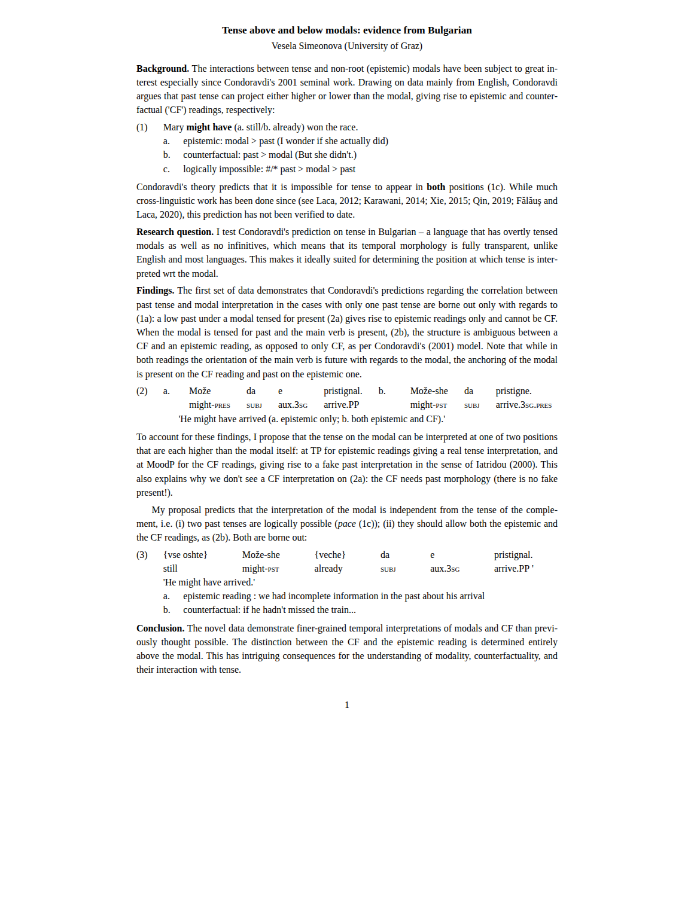Tense above and below modals: evidence from Bulgarian
Vesela Simeonova (University of Graz)
Background. The interactions between tense and non-root (epistemic) modals have been subject to great interest especially since Condoravdi's 2001 seminal work. Drawing on data mainly from English, Condoravdi argues that past tense can project either higher or lower than the modal, giving rise to epistemic and counterfactual ('CF') readings, respectively:
(1)
Mary might have (a. still/b. already) won the race.
a. epistemic: modal > past (I wonder if she actually did)
b. counterfactual: past > modal (But she didn't.)
c. logically impossible: #/* past > modal > past
Condoravdi's theory predicts that it is impossible for tense to appear in both positions (1c). While much cross-linguistic work has been done since (see Laca, 2012; Karawani, 2014; Xie, 2015; Qin, 2019; Fălăuş and Laca, 2020), this prediction has not been verified to date.
Research question. I test Condoravdi's prediction on tense in Bulgarian – a language that has overtly tensed modals as well as no infinitives, which means that its temporal morphology is fully transparent, unlike English and most languages. This makes it ideally suited for determining the position at which tense is interpreted wrt the modal.
Findings. The first set of data demonstrates that Condoravdi's predictions regarding the correlation between past tense and modal interpretation in the cases with only one past tense are borne out only with regards to (1a): a low past under a modal tensed for present (2a) gives rise to epistemic readings only and cannot be CF. When the modal is tensed for past and the main verb is present, (2b), the structure is ambiguous between a CF and an epistemic reading, as opposed to only CF, as per Condoravdi's (2001) model. Note that while in both readings the orientation of the main verb is future with regards to the modal, the anchoring of the modal is present on the CF reading and past on the epistemic one.
(2)
a. Može da epristignal. b. Može-she da pristigne. might-pres subj aux.3sg arrive.PP might-pst subj arrive.3sg.pres
'He might have arrived (a. epistemic only; b. both epistemic and CF).'
To account for these findings, I propose that the tense on the modal can be interpreted at one of two positions that are each higher than the modal itself: at TP for epistemic readings giving a real tense interpretation, and at MoodP for the CF readings, giving rise to a fake past interpretation in the sense of Iatridou (2000). This also explains why we don't see a CF interpretation on (2a): the CF needs past morphology (there is no fake present!).
My proposal predicts that the interpretation of the modal is independent from the tense of the complement, i.e. (i) two past tenses are logically possible (pace (1c)); (ii) they should allow both the epistemic and the CF readings, as (2b). Both are borne out:
(3)
{vse oshte}Može-she{veche}da epristignal. still might-pst already subj aux.3sg arrive.PP '
'He might have arrived.'
a. epistemic reading : we had incomplete information in the past about his arrival
b. counterfactual: if he hadn't missed the train...
Conclusion. The novel data demonstrate finer-grained temporal interpretations of modals and CF than previously thought possible. The distinction between the CF and the epistemic reading is determined entirely above the modal. This has intriguing consequences for the understanding of modality, counterfactuality, and their interaction with tense.
1